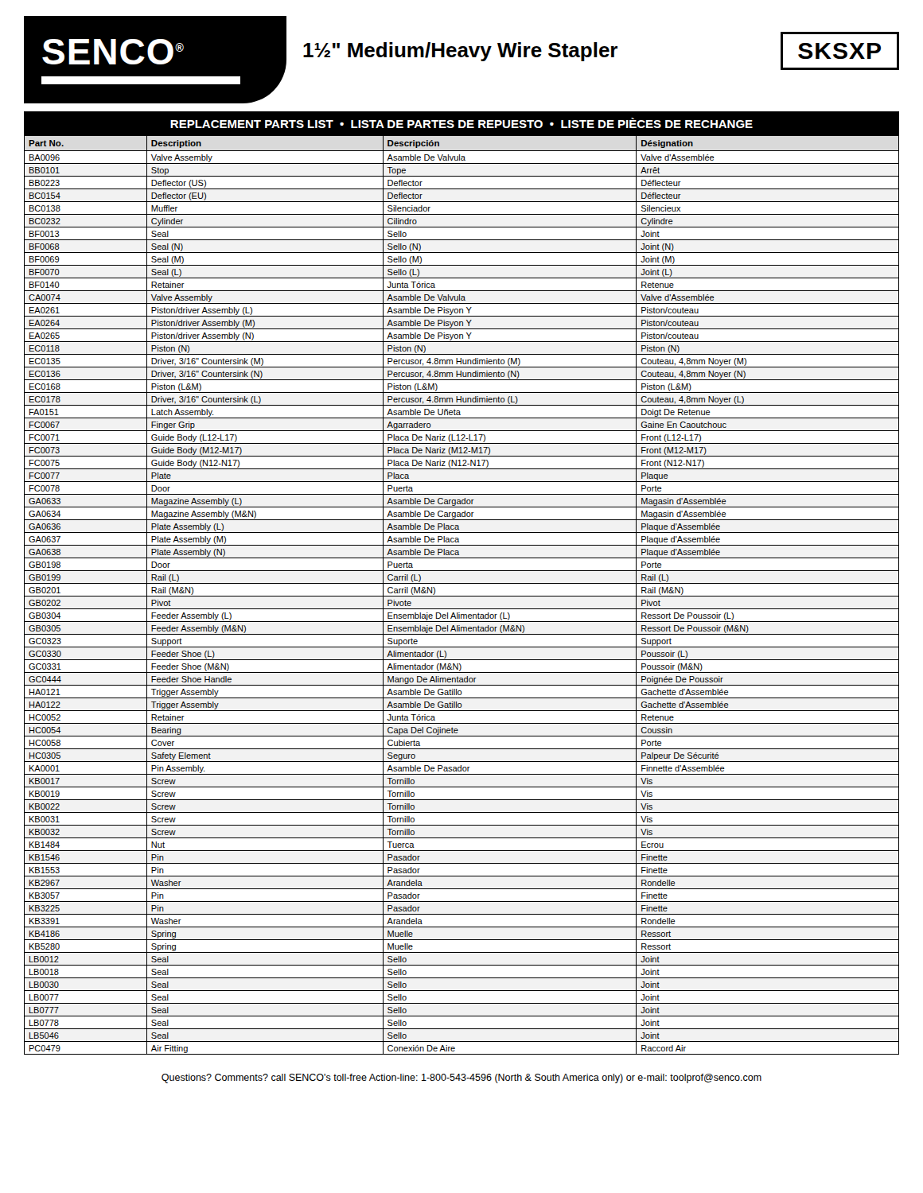SENCO®
1½" Medium/Heavy Wire Stapler
SKSXP
REPLACEMENT PARTS LIST • LISTA DE PARTES DE REPUESTO • LISTE DE PIÈCES DE RECHANGE
| Part No. | Description | Descripción | Désignation |
| --- | --- | --- | --- |
| BA0096 | Valve Assembly | Asamble De Valvula | Valve d'Assemblée |
| BB0101 | Stop | Tope | Arrêt |
| BB0223 | Deflector (US) | Deflector | Déflecteur |
| BC0154 | Deflector (EU) | Deflector | Déflecteur |
| BC0138 | Muffler | Silenciador | Silencieux |
| BC0232 | Cylinder | Cilindro | Cylindre |
| BF0013 | Seal | Sello | Joint |
| BF0068 | Seal (N) | Sello (N) | Joint (N) |
| BF0069 | Seal (M) | Sello (M) | Joint (M) |
| BF0070 | Seal (L) | Sello (L) | Joint (L) |
| BF0140 | Retainer | Junta Tórica | Retenue |
| CA0074 | Valve Assembly | Asamble De Valvula | Valve d'Assemblée |
| EA0261 | Piston/driver Assembly (L) | Asamble De Pisyon Y | Piston/couteau |
| EA0264 | Piston/driver Assembly (M) | Asamble De Pisyon Y | Piston/couteau |
| EA0265 | Piston/driver Assembly (N) | Asamble De Pisyon Y | Piston/couteau |
| EC0118 | Piston (N) | Piston (N) | Piston (N) |
| EC0135 | Driver, 3/16" Countersink (M) | Percusor, 4.8mm Hundimiento (M) | Couteau, 4,8mm Noyer (M) |
| EC0136 | Driver, 3/16" Countersink (N) | Percusor, 4.8mm Hundimiento (N) | Couteau, 4,8mm Noyer (N) |
| EC0168 | Piston (L&M) | Piston (L&M) | Piston (L&M) |
| EC0178 | Driver, 3/16" Countersink (L) | Percusor, 4.8mm Hundimiento (L) | Couteau, 4,8mm Noyer (L) |
| FA0151 | Latch Assembly. | Asamble De Uñeta | Doigt De Retenue |
| FC0067 | Finger Grip | Agarradero | Gaine En Caoutchouc |
| FC0071 | Guide Body (L12-L17) | Placa De Nariz (L12-L17) | Front (L12-L17) |
| FC0073 | Guide Body (M12-M17) | Placa De Nariz (M12-M17) | Front (M12-M17) |
| FC0075 | Guide Body (N12-N17) | Placa De Nariz (N12-N17) | Front (N12-N17) |
| FC0077 | Plate | Placa | Plaque |
| FC0078 | Door | Puerta | Porte |
| GA0633 | Magazine Assembly (L) | Asamble De Cargador | Magasin d'Assemblée |
| GA0634 | Magazine Assembly (M&N) | Asamble De Cargador | Magasin d'Assemblée |
| GA0636 | Plate Assembly (L) | Asamble De Placa | Plaque d'Assemblée |
| GA0637 | Plate Assembly (M) | Asamble De Placa | Plaque d'Assemblée |
| GA0638 | Plate Assembly (N) | Asamble De Placa | Plaque d'Assemblée |
| GB0198 | Door | Puerta | Porte |
| GB0199 | Rail (L) | Carril (L) | Rail (L) |
| GB0201 | Rail (M&N) | Carril (M&N) | Rail (M&N) |
| GB0202 | Pivot | Pivote | Pivot |
| GB0304 | Feeder Assembly (L) | Ensemblaje Del Alimentador (L) | Ressort De Poussoir (L) |
| GB0305 | Feeder Assembly (M&N) | Ensemblaje Del Alimentador (M&N) | Ressort De Poussoir (M&N) |
| GC0323 | Support | Suporte | Support |
| GC0330 | Feeder Shoe (L) | Alimentador (L) | Poussoir (L) |
| GC0331 | Feeder Shoe (M&N) | Alimentador (M&N) | Poussoir (M&N) |
| GC0444 | Feeder Shoe Handle | Mango De Alimentador | Poignée De Poussoir |
| HA0121 | Trigger Assembly | Asamble De Gatillo | Gachette d'Assemblée |
| HA0122 | Trigger Assembly | Asamble De Gatillo | Gachette d'Assemblée |
| HC0052 | Retainer | Junta Tórica | Retenue |
| HC0054 | Bearing | Capa Del Cojinete | Coussin |
| HC0058 | Cover | Cubierta | Porte |
| HC0305 | Safety Element | Seguro | Palpeur De Sécurité |
| KA0001 | Pin Assembly. | Asamble De Pasador | Finnette d'Assemblée |
| KB0017 | Screw | Tornillo | Vis |
| KB0019 | Screw | Tornillo | Vis |
| KB0022 | Screw | Tornillo | Vis |
| KB0031 | Screw | Tornillo | Vis |
| KB0032 | Screw | Tornillo | Vis |
| KB1484 | Nut | Tuerca | Ecrou |
| KB1546 | Pin | Pasador | Finette |
| KB1553 | Pin | Pasador | Finette |
| KB2967 | Washer | Arandela | Rondelle |
| KB3057 | Pin | Pasador | Finette |
| KB3225 | Pin | Pasador | Finette |
| KB3391 | Washer | Arandela | Rondelle |
| KB4186 | Spring | Muelle | Ressort |
| KB5280 | Spring | Muelle | Ressort |
| LB0012 | Seal | Sello | Joint |
| LB0018 | Seal | Sello | Joint |
| LB0030 | Seal | Sello | Joint |
| LB0077 | Seal | Sello | Joint |
| LB0777 | Seal | Sello | Joint |
| LB0778 | Seal | Sello | Joint |
| LB5046 | Seal | Sello | Joint |
| PC0479 | Air Fitting | Conexión De Aire | Raccord Air |
Questions? Comments? call SENCO's toll-free Action-line: 1-800-543-4596 (North & South America only) or e-mail: toolprof@senco.com